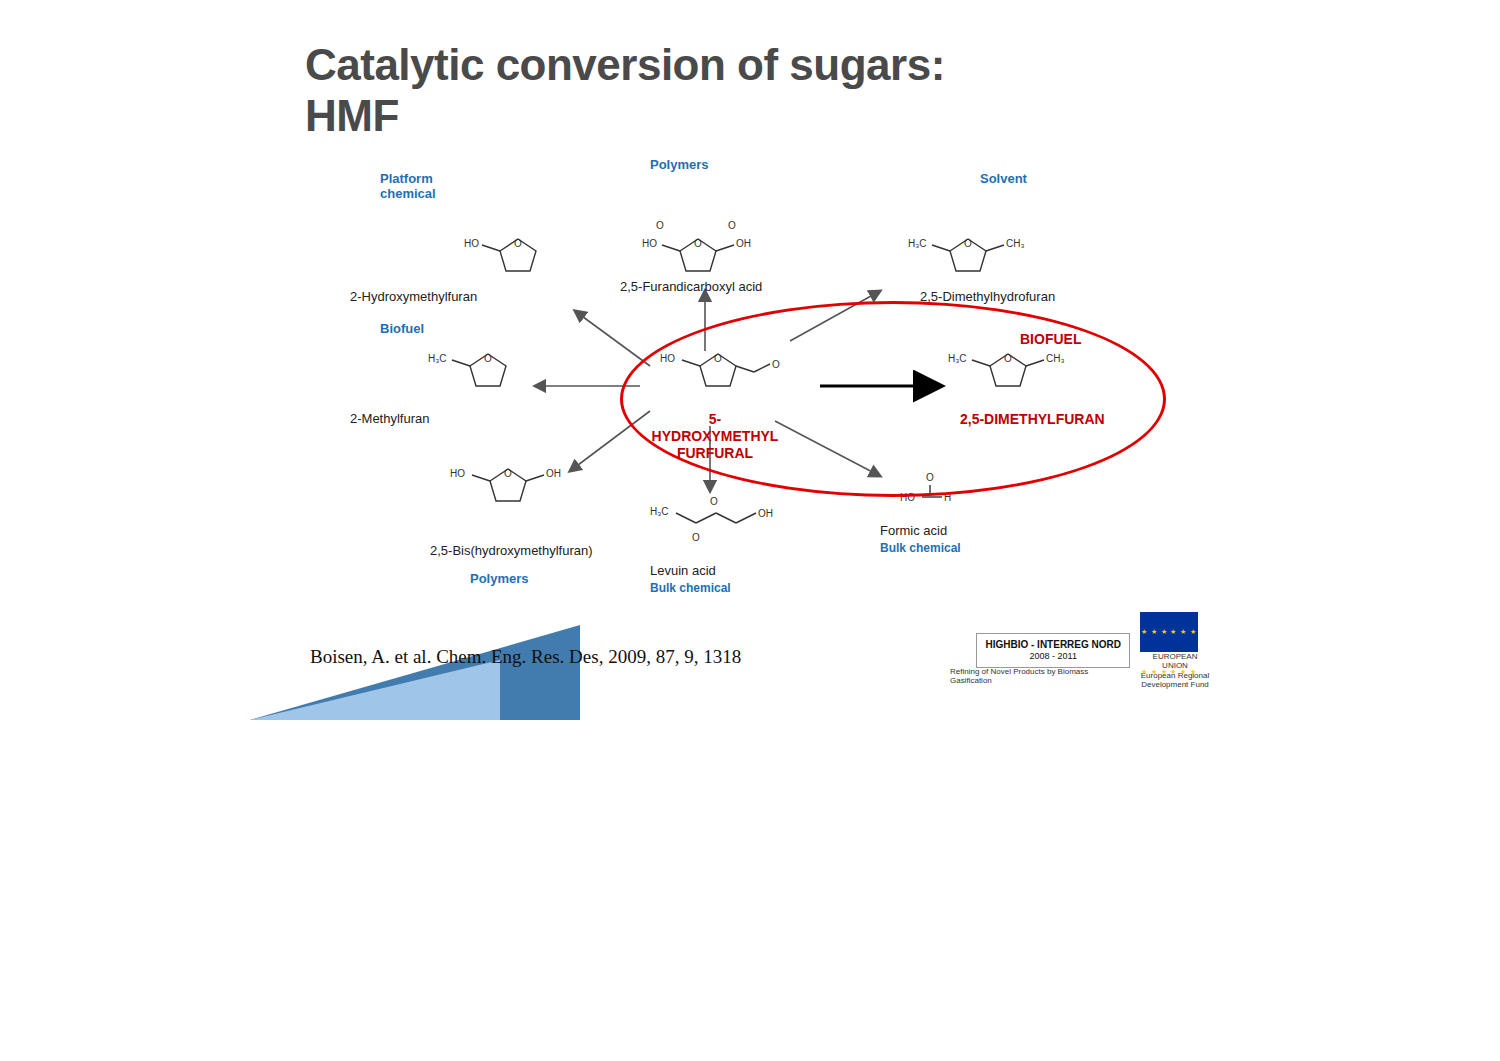Catalytic conversion of sugars:
HMF
O HO O HO OH O O O H₃C CH₃ O H₃C O HO O O H₃C CH₃ O HO OH H₃C OH O O HO H O
Platform
chemical
Polymers
Solvent
Biofuel
Polymers
2-Hydroxymethylfuran
2,5-Furandicarboxyl acid
2,5-Dimethylhydrofuran
2-Methylfuran
2,5-Bis(hydroxymethylfuran)
Levuin acid
Formic acid
Bulk chemical
Bulk chemical
5-HYDROXYMETHYL
FURFURAL
BIOFUEL
2,5-DIMETHYLFURAN
Boisen, A. et al. Chem. Eng. Res. Des, 2009, 87, 9, 1318
HIGHBIO - INTERREG NORD
2008 - 2011
★ ★ ★ ★ ★ ★ ★ ★ ★ ★ ★ ★
EUROPEAN UNION
European Regional Development Fund
Refining of Novel Products by Biomass Gasification